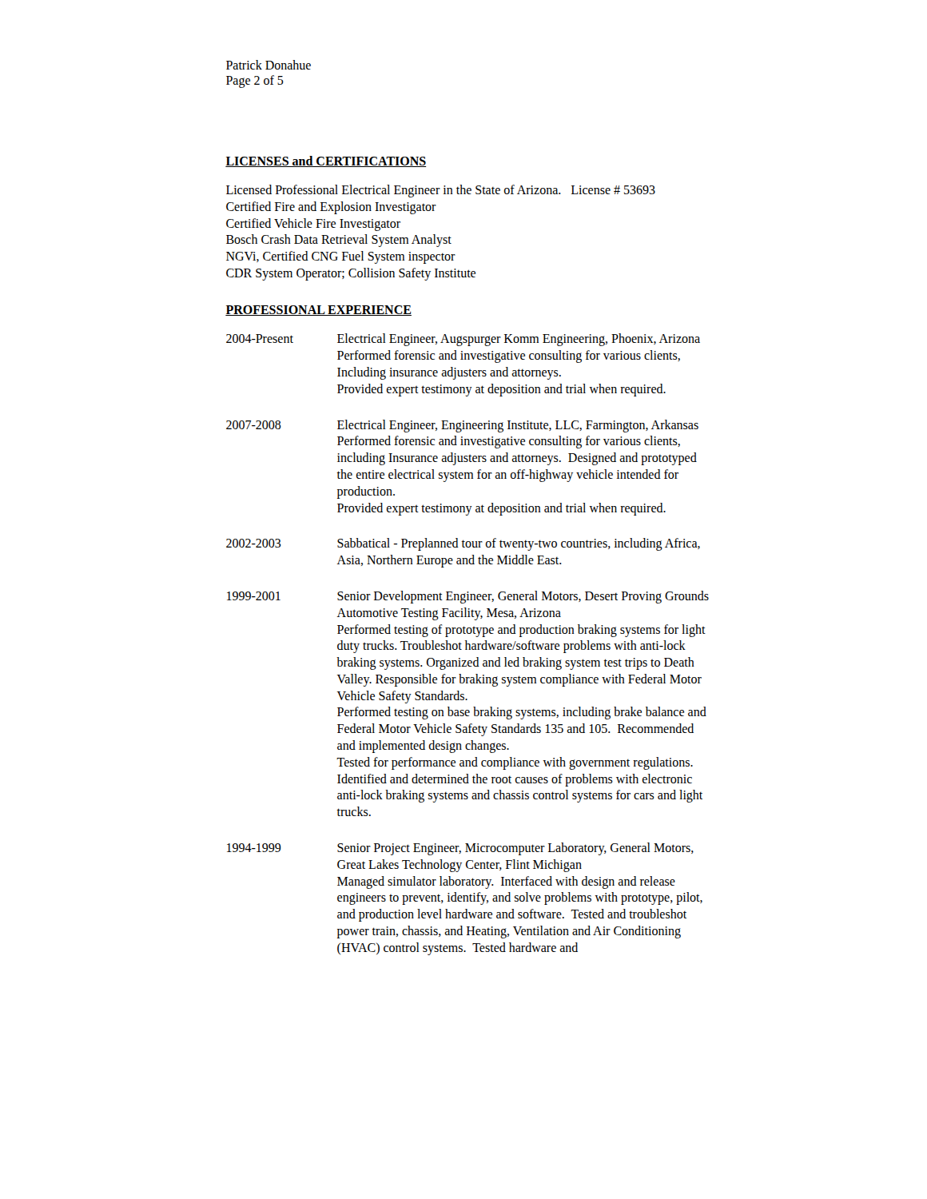Patrick Donahue
Page 2 of 5
LICENSES and CERTIFICATIONS
Licensed Professional Electrical Engineer in the State of Arizona. License # 53693
Certified Fire and Explosion Investigator
Certified Vehicle Fire Investigator
Bosch Crash Data Retrieval System Analyst
NGVi, Certified CNG Fuel System inspector
CDR System Operator; Collision Safety Institute
PROFESSIONAL EXPERIENCE
2004-Present
Electrical Engineer, Augspurger Komm Engineering, Phoenix, Arizona
Performed forensic and investigative consulting for various clients,
Including insurance adjusters and attorneys.
Provided expert testimony at deposition and trial when required.
2007-2008
Electrical Engineer, Engineering Institute, LLC, Farmington, Arkansas
Performed forensic and investigative consulting for various clients, including Insurance adjusters and attorneys. Designed and prototyped the entire electrical system for an off-highway vehicle intended for production.
Provided expert testimony at deposition and trial when required.
2002-2003
Sabbatical - Preplanned tour of twenty-two countries, including Africa, Asia, Northern Europe and the Middle East.
1999-2001
Senior Development Engineer, General Motors, Desert Proving Grounds
Automotive Testing Facility, Mesa, Arizona
Performed testing of prototype and production braking systems for light duty trucks. Troubleshot hardware/software problems with anti-lock braking systems. Organized and led braking system test trips to Death Valley. Responsible for braking system compliance with Federal Motor Vehicle Safety Standards.
Performed testing on base braking systems, including brake balance and Federal Motor Vehicle Safety Standards 135 and 105. Recommended and implemented design changes.
Tested for performance and compliance with government regulations.
Identified and determined the root causes of problems with electronic anti-lock braking systems and chassis control systems for cars and light trucks.
1994-1999
Senior Project Engineer, Microcomputer Laboratory, General Motors, Great Lakes Technology Center, Flint Michigan
Managed simulator laboratory. Interfaced with design and release engineers to prevent, identify, and solve problems with prototype, pilot, and production level hardware and software. Tested and troubleshot power train, chassis, and Heating, Ventilation and Air Conditioning (HVAC) control systems. Tested hardware and